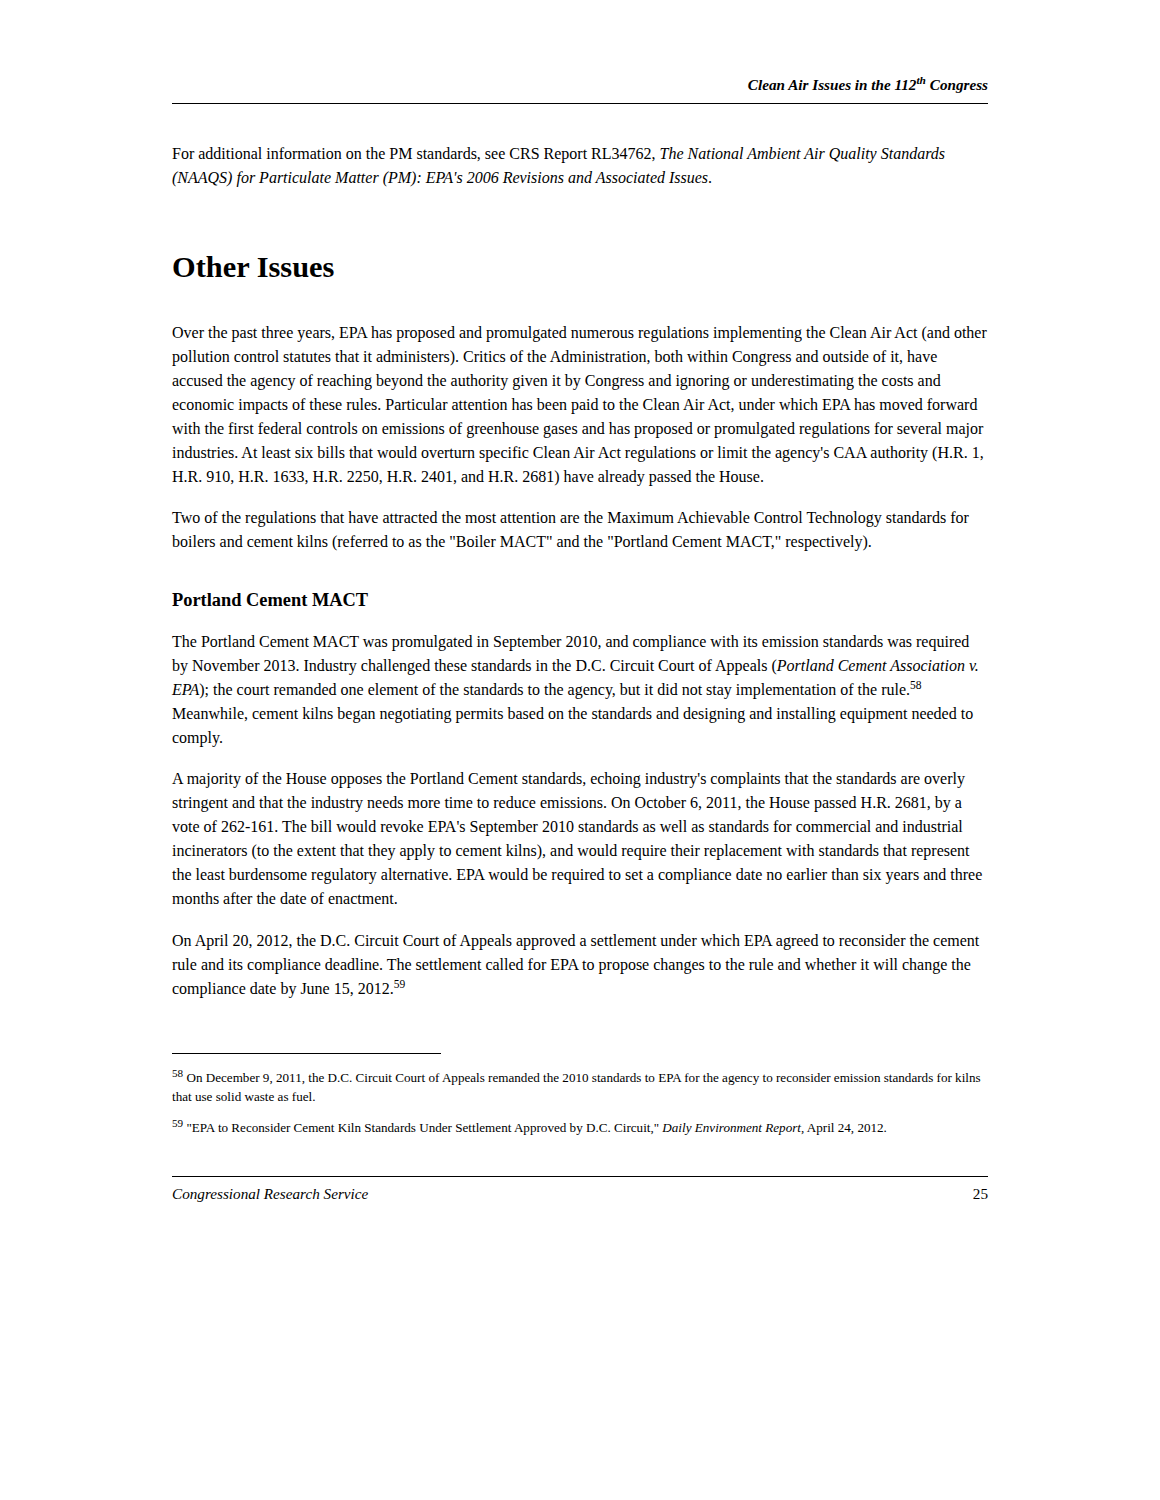Clean Air Issues in the 112th Congress
For additional information on the PM standards, see CRS Report RL34762, The National Ambient Air Quality Standards (NAAQS) for Particulate Matter (PM): EPA's 2006 Revisions and Associated Issues.
Other Issues
Over the past three years, EPA has proposed and promulgated numerous regulations implementing the Clean Air Act (and other pollution control statutes that it administers). Critics of the Administration, both within Congress and outside of it, have accused the agency of reaching beyond the authority given it by Congress and ignoring or underestimating the costs and economic impacts of these rules. Particular attention has been paid to the Clean Air Act, under which EPA has moved forward with the first federal controls on emissions of greenhouse gases and has proposed or promulgated regulations for several major industries. At least six bills that would overturn specific Clean Air Act regulations or limit the agency's CAA authority (H.R. 1, H.R. 910, H.R. 1633, H.R. 2250, H.R. 2401, and H.R. 2681) have already passed the House.
Two of the regulations that have attracted the most attention are the Maximum Achievable Control Technology standards for boilers and cement kilns (referred to as the "Boiler MACT" and the "Portland Cement MACT," respectively).
Portland Cement MACT
The Portland Cement MACT was promulgated in September 2010, and compliance with its emission standards was required by November 2013. Industry challenged these standards in the D.C. Circuit Court of Appeals (Portland Cement Association v. EPA); the court remanded one element of the standards to the agency, but it did not stay implementation of the rule.58 Meanwhile, cement kilns began negotiating permits based on the standards and designing and installing equipment needed to comply.
A majority of the House opposes the Portland Cement standards, echoing industry's complaints that the standards are overly stringent and that the industry needs more time to reduce emissions. On October 6, 2011, the House passed H.R. 2681, by a vote of 262-161. The bill would revoke EPA's September 2010 standards as well as standards for commercial and industrial incinerators (to the extent that they apply to cement kilns), and would require their replacement with standards that represent the least burdensome regulatory alternative. EPA would be required to set a compliance date no earlier than six years and three months after the date of enactment.
On April 20, 2012, the D.C. Circuit Court of Appeals approved a settlement under which EPA agreed to reconsider the cement rule and its compliance deadline. The settlement called for EPA to propose changes to the rule and whether it will change the compliance date by June 15, 2012.59
58 On December 9, 2011, the D.C. Circuit Court of Appeals remanded the 2010 standards to EPA for the agency to reconsider emission standards for kilns that use solid waste as fuel.
59 "EPA to Reconsider Cement Kiln Standards Under Settlement Approved by D.C. Circuit," Daily Environment Report, April 24, 2012.
Congressional Research Service 25